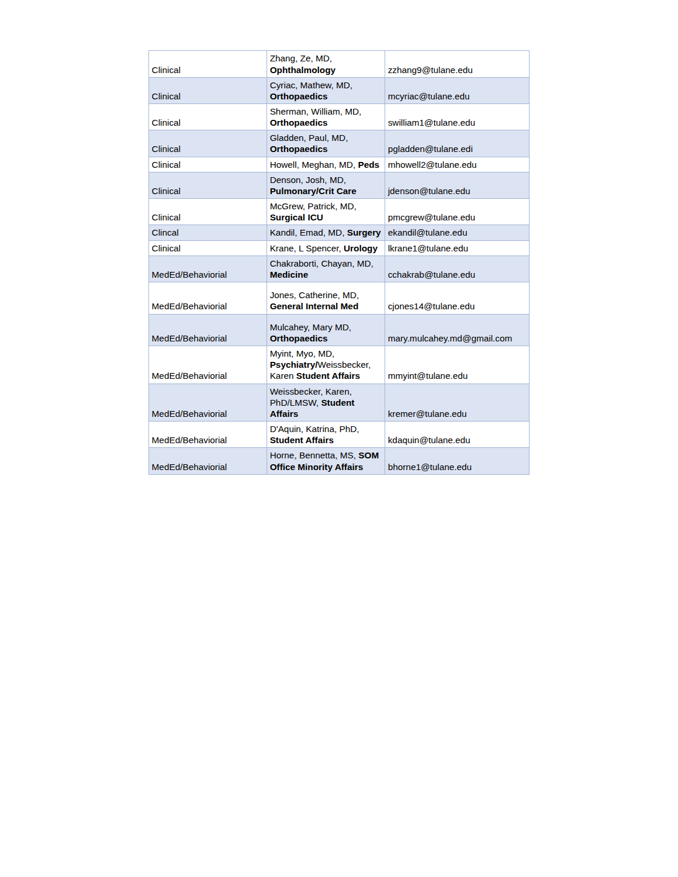| Clinical | Zhang, Ze, MD, Ophthalmology | zzhang9@tulane.edu |
| Clinical | Cyriac, Mathew, MD, Orthopaedics | mcyriac@tulane.edu |
| Clinical | Sherman, William, MD, Orthopaedics | swilliam1@tulane.edu |
| Clinical | Gladden, Paul, MD, Orthopaedics | pgladden@tulane.edi |
| Clinical | Howell, Meghan, MD, Peds | mhowell2@tulane.edu |
| Clinical | Denson, Josh, MD, Pulmonary/Crit Care | jdenson@tulane.edu |
| Clinical | McGrew, Patrick, MD, Surgical ICU | pmcgrew@tulane.edu |
| Clincal | Kandil, Emad, MD, Surgery | ekandil@tulane.edu |
| Clinical | Krane, L Spencer, Urology | lkrane1@tulane.edu |
| MedEd/Behaviorial | Chakraborti, Chayan, MD, Medicine | cchakrab@tulane.edu |
| MedEd/Behaviorial | Jones, Catherine, MD, General Internal Med | cjones14@tulane.edu |
| MedEd/Behaviorial | Mulcahey, Mary MD, Orthopaedics | mary.mulcahey.md@gmail.com |
| MedEd/Behaviorial | Myint, Myo, MD, Psychiatry/ Weissbecker, Karen Student Affairs | mmyint@tulane.edu |
| MedEd/Behaviorial | Weissbecker, Karen, PhD/LMSW, Student Affairs | kremer@tulane.edu |
| MedEd/Behaviorial | D'Aquin, Katrina, PhD, Student Affairs | kdaquin@tulane.edu |
| MedEd/Behaviorial | Horne, Bennetta, MS, SOM Office Minority Affairs | bhorne1@tulane.edu |